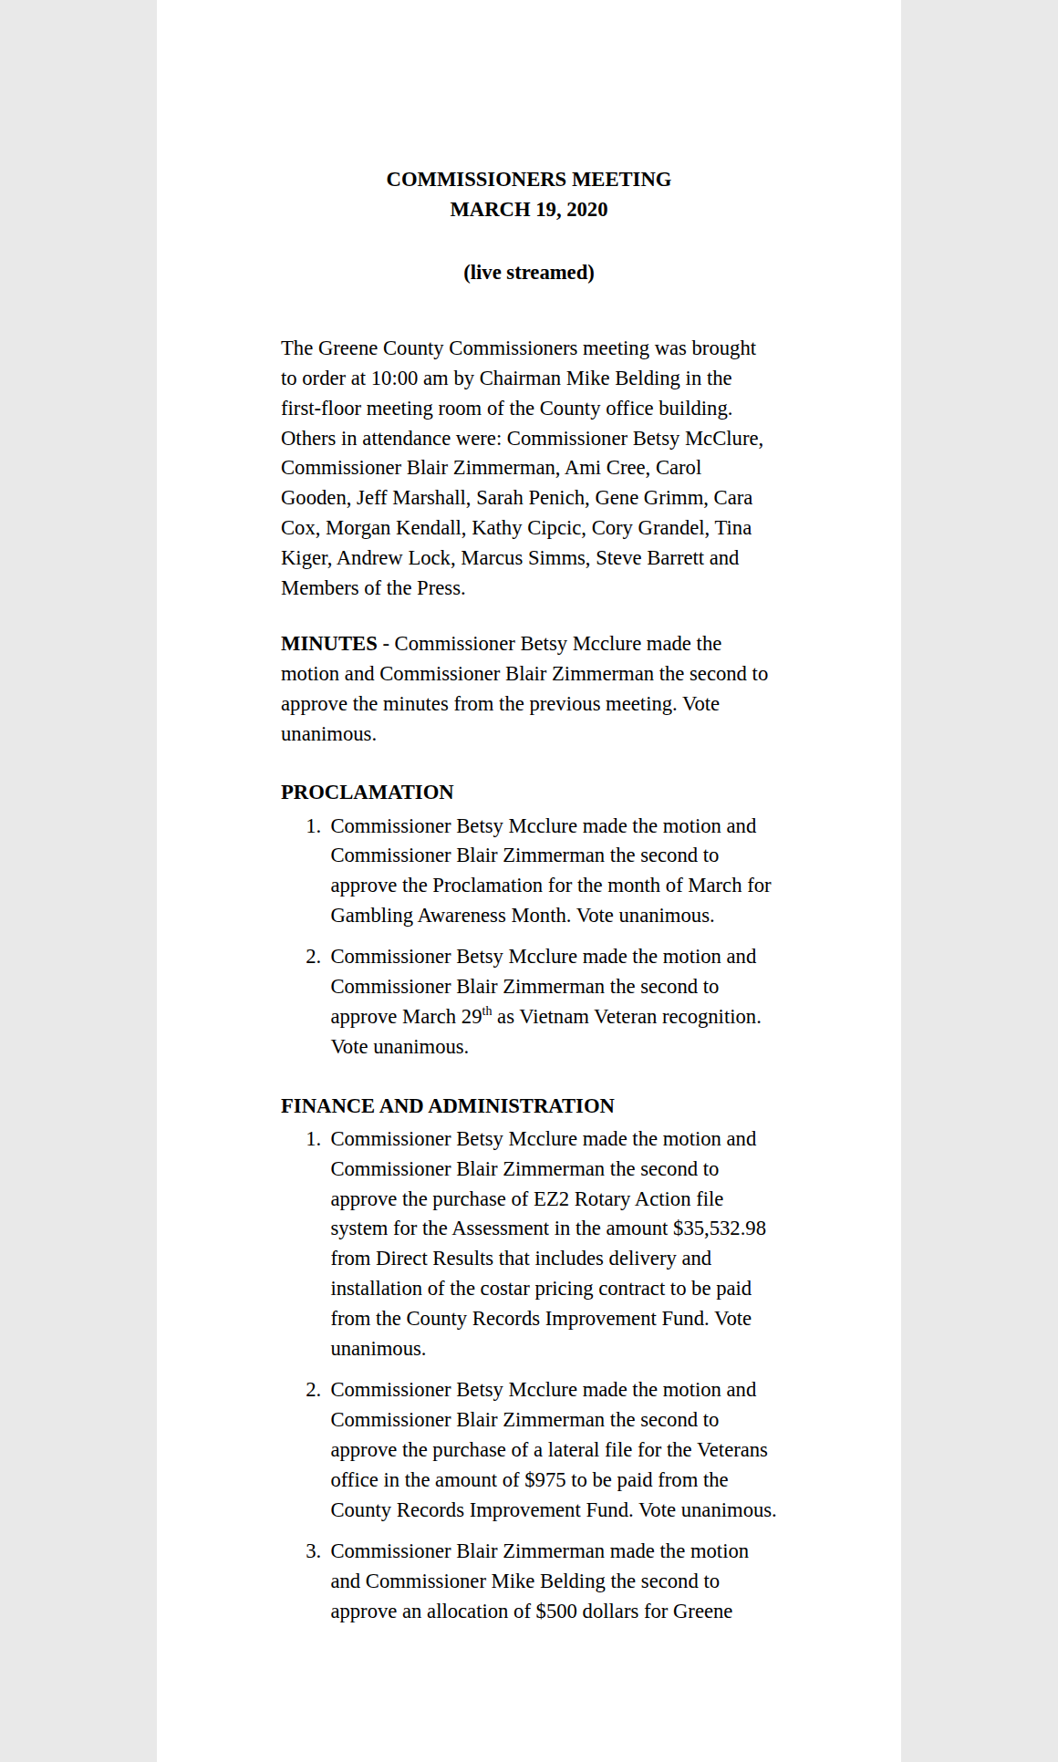COMMISSIONERS MEETING MARCH 19, 2020 (live streamed)
The Greene County Commissioners meeting was brought to order at 10:00 am by Chairman Mike Belding in the first-floor meeting room of the County office building. Others in attendance were: Commissioner Betsy McClure, Commissioner Blair Zimmerman, Ami Cree, Carol Gooden, Jeff Marshall, Sarah Penich, Gene Grimm, Cara Cox, Morgan Kendall, Kathy Cipcic, Cory Grandel, Tina Kiger, Andrew Lock, Marcus Simms, Steve Barrett and Members of the Press.
MINUTES - Commissioner Betsy Mcclure made the motion and Commissioner Blair Zimmerman the second to approve the minutes from the previous meeting. Vote unanimous.
Proclamation
Commissioner Betsy Mcclure made the motion and Commissioner Blair Zimmerman the second to approve the Proclamation for the month of March for Gambling Awareness Month. Vote unanimous.
Commissioner Betsy Mcclure made the motion and Commissioner Blair Zimmerman the second to approve March 29th as Vietnam Veteran recognition. Vote unanimous.
Finance and Administration
Commissioner Betsy Mcclure made the motion and Commissioner Blair Zimmerman the second to approve the purchase of EZ2 Rotary Action file system for the Assessment in the amount $35,532.98 from Direct Results that includes delivery and installation of the costar pricing contract to be paid from the County Records Improvement Fund. Vote unanimous.
Commissioner Betsy Mcclure made the motion and Commissioner Blair Zimmerman the second to approve the purchase of a lateral file for the Veterans office in the amount of $975 to be paid from the County Records Improvement Fund. Vote unanimous.
Commissioner Blair Zimmerman made the motion and Commissioner Mike Belding the second to approve an allocation of $500 dollars for Greene